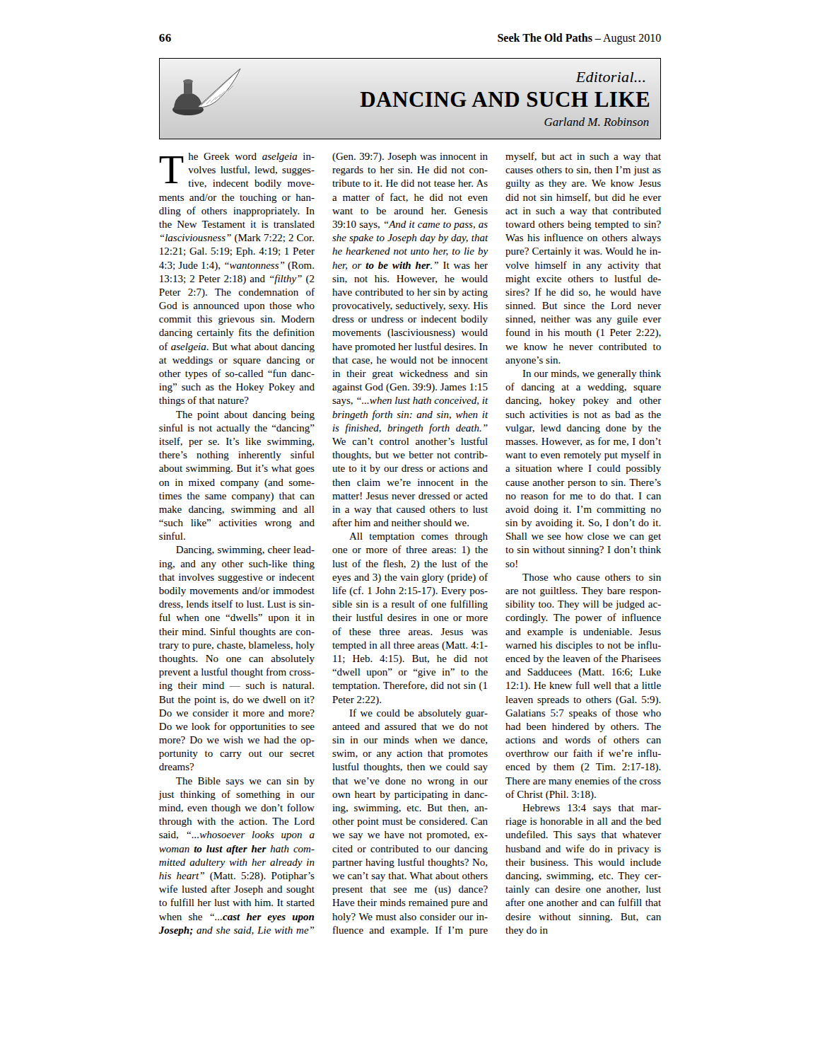66
Seek The Old Paths – August 2010
Editorial...
Dancing And Such Like
Garland M. Robinson
The Greek word aselgeia involves lustful, lewd, suggestive, indecent bodily movements and/or the touching or handling of others inappropriately. In the New Testament it is translated “lasciviousness” (Mark 7:22; 2 Cor. 12:21; Gal. 5:19; Eph. 4:19; 1 Peter 4:3; Jude 1:4), “wantonness” (Rom. 13:13; 2 Peter 2:18) and “filthy” (2 Peter 2:7). The condemnation of God is announced upon those who commit this grievous sin. Modern dancing certainly fits the definition of aselgeia. But what about dancing at weddings or square dancing or other types of so-called “fun dancing” such as the Hokey Pokey and things of that nature?
The point about dancing being sinful is not actually the “dancing” itself, per se. It’s like swimming, there’s nothing inherently sinful about swimming. But it’s what goes on in mixed company (and sometimes the same company) that can make dancing, swimming and all “such like” activities wrong and sinful.
Dancing, swimming, cheer leading, and any other such-like thing that involves suggestive or indecent bodily movements and/or immodest dress, lends itself to lust. Lust is sinful when one “dwells” upon it in their mind. Sinful thoughts are contrary to pure, chaste, blameless, holy thoughts. No one can absolutely prevent a lustful thought from crossing their mind — such is natural. But the point is, do we dwell on it? Do we consider it more and more? Do we look for opportunities to see more? Do we wish we had the opportunity to carry out our secret dreams?
The Bible says we can sin by just thinking of something in our mind, even though we don’t follow through with the action. The Lord said, “...whosoever looks upon a woman to lust after her hath committed adultery with her already in his heart” (Matt. 5:28). Potiphar’s wife lusted after Joseph and sought to fulfill her lust with him. It started when she “...cast her eyes upon Joseph; and she said, Lie with me” (Gen. 39:7). Joseph was innocent in regards to her sin. He did not contribute to it. He did not tease her. As a matter of fact, he did not even want to be around her. Genesis 39:10 says, “And it came to pass, as she spake to Joseph day by day, that he hearkened not unto her, to lie by her, or to be with her.” It was her sin, not his. However, he would have contributed to her sin by acting provocatively, seductively, sexy. His dress or undress or indecent bodily movements (lasciviousness) would have promoted her lustful desires. In that case, he would not be innocent in their great wickedness and sin against God (Gen. 39:9). James 1:15 says, “...when lust hath conceived, it bringeth forth sin: and sin, when it is finished, bringeth forth death.” We can’t control another’s lustful thoughts, but we better not contribute to it by our dress or actions and then claim we’re innocent in the matter! Jesus never dressed or acted in a way that caused others to lust after him and neither should we.
All temptation comes through one or more of three areas: 1) the lust of the flesh, 2) the lust of the eyes and 3) the vain glory (pride) of life (cf. 1 John 2:15-17). Every possible sin is a result of one fulfilling their lustful desires in one or more of these three areas. Jesus was tempted in all three areas (Matt. 4:1-11; Heb. 4:15). But, he did not “dwell upon” or “give in” to the temptation. Therefore, did not sin (1 Peter 2:22).
If we could be absolutely guaranteed and assured that we do not sin in our minds when we dance, swim, or any action that promotes lustful thoughts, then we could say that we’ve done no wrong in our own heart by participating in dancing, swimming, etc. But then, another point must be considered. Can we say we have not promoted, excited or contributed to our dancing partner having lustful thoughts? No, we can’t say that. What about others present that see me (us) dance? Have their minds remained pure and holy? We must also consider our influence and example. If I’m pure myself, but act in such a way that causes others to sin, then I’m just as guilty as they are. We know Jesus did not sin himself, but did he ever act in such a way that contributed toward others being tempted to sin? Was his influence on others always pure? Certainly it was. Would he involve himself in any activity that might excite others to lustful desires? If he did so, he would have sinned. But since the Lord never sinned, neither was any guile ever found in his mouth (1 Peter 2:22), we know he never contributed to anyone’s sin.
In our minds, we generally think of dancing at a wedding, square dancing, hokey pokey and other such activities is not as bad as the vulgar, lewd dancing done by the masses. However, as for me, I don’t want to even remotely put myself in a situation where I could possibly cause another person to sin. There’s no reason for me to do that. I can avoid doing it. I’m committing no sin by avoiding it. So, I don’t do it. Shall we see how close we can get to sin without sinning? I don’t think so!
Those who cause others to sin are not guiltless. They bare responsibility too. They will be judged accordingly. The power of influence and example is undeniable. Jesus warned his disciples to not be influenced by the leaven of the Pharisees and Sadducees (Matt. 16:6; Luke 12:1). He knew full well that a little leaven spreads to others (Gal. 5:9). Galatians 5:7 speaks of those who had been hindered by others. The actions and words of others can overthrow our faith if we’re influenced by them (2 Tim. 2:17-18). There are many enemies of the cross of Christ (Phil. 3:18).
Hebrews 13:4 says that marriage is honorable in all and the bed undefiled. This says that whatever husband and wife do in privacy is their business. This would include dancing, swimming, etc. They certainly can desire one another, lust after one another and can fulfill that desire without sinning. But, can they do in